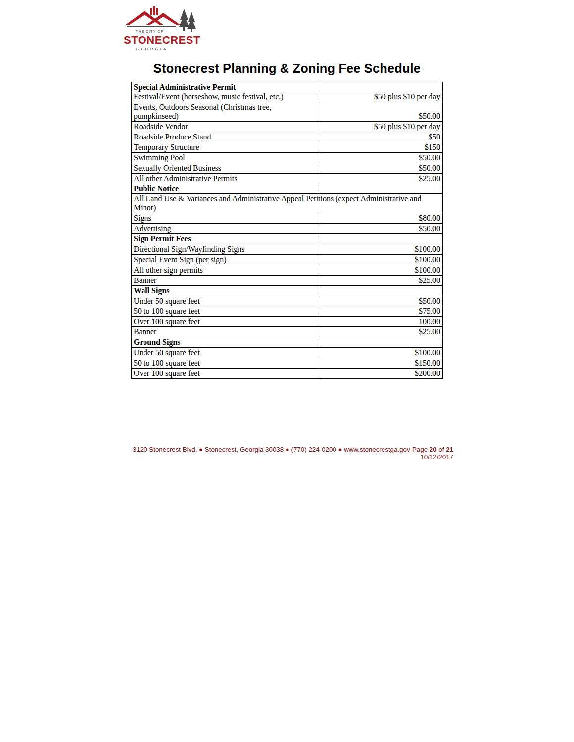THE CITY OF STONECREST GEORGIA
Stonecrest Planning & Zoning Fee Schedule
| Special Administrative Permit | |
| Festival/Event (horseshow, music festival, etc.) | $50 plus $10 per day |
| Events, Outdoors Seasonal (Christmas tree, pumpkinseed) | $50.00 |
| Roadside Vendor | $50 plus $10 per day |
| Roadside Produce Stand | $50 |
| Temporary Structure | $150 |
| Swimming Pool | $50.00 |
| Sexually Oriented Business | $50.00 |
| All other Administrative Permits | $25.00 |
| Public Notice | |
| All Land Use & Variances and Administrative Appeal Petitions (expect Administrative and Minor) |
| Signs | $80.00 |
| Advertising | $50.00 |
| Sign Permit Fees | |
| Directional Sign/Wayfinding Signs | $100.00 |
| Special Event Sign (per sign) | $100.00 |
| All other sign permits | $100.00 |
| Banner | $25.00 |
| Wall Signs | |
| Under 50 square feet | $50.00 |
| 50 to 100 square feet | $75.00 |
| Over 100 square feet | 100.00 |
| Banner | $25.00 |
| Ground Signs | |
| Under 50 square feet | $100.00 |
| 50 to 100 square feet | $150.00 |
| Over 100 square feet | $200.00 |
3120 Stonecrest Blvd. ● Stonecrest, Georgia 30038 ● (770) 224-0200 ● www.stonecrestga.gov
Page 20 of 21 10/12/2017